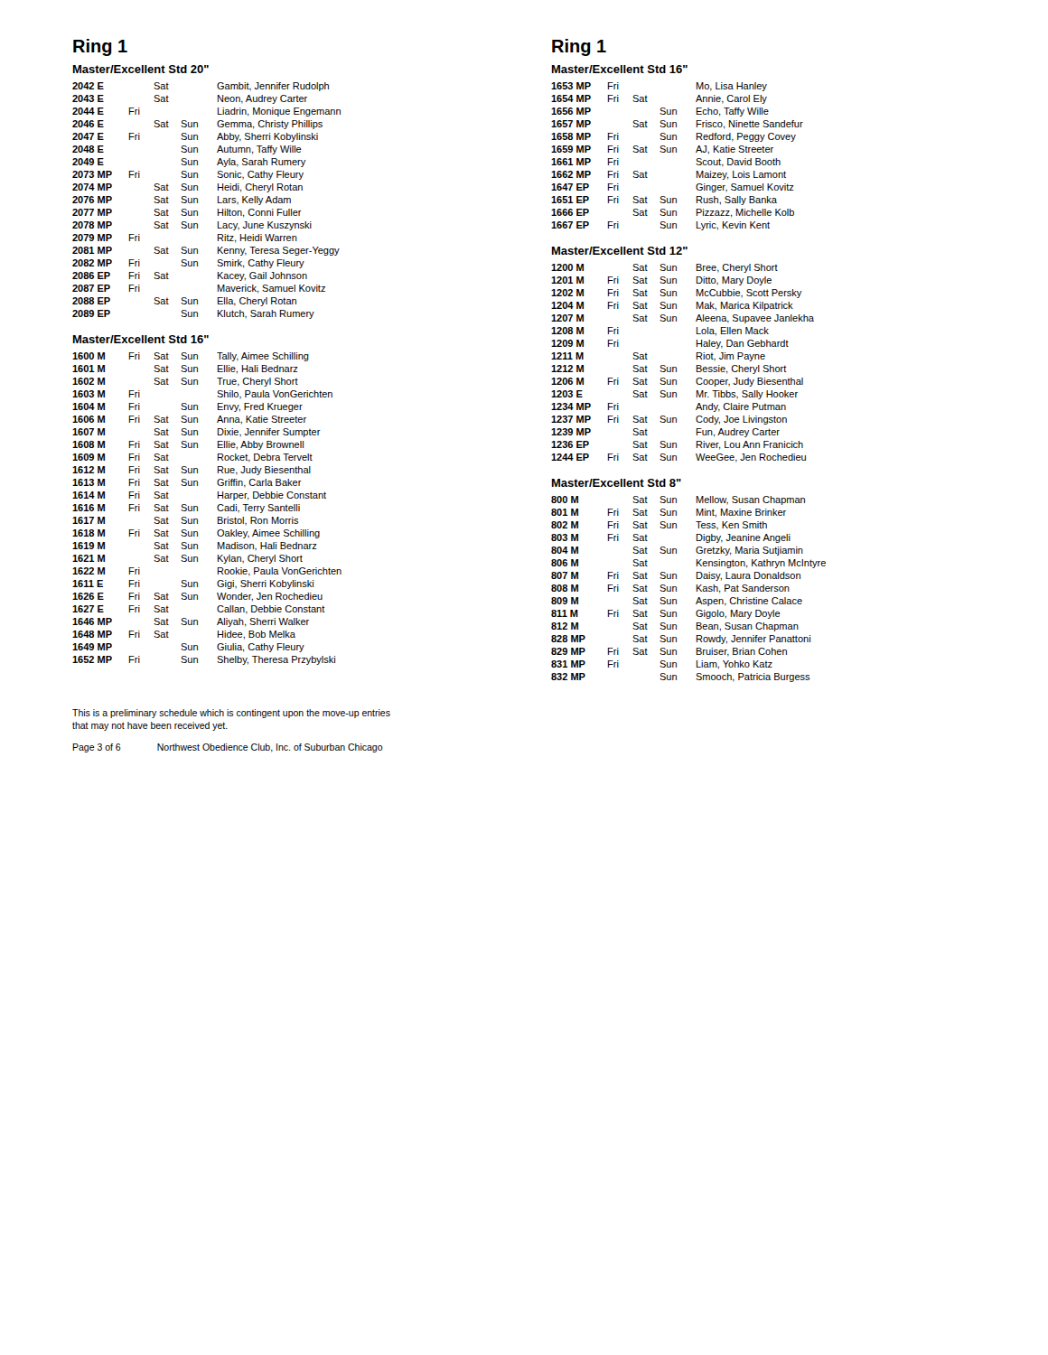Ring 1
Master/Excellent Std 20"
| 2042 E | | Sat | | Gambit, Jennifer Rudolph |
| 2043 E | | Sat | | Neon, Audrey Carter |
| 2044 E | Fri | | | Liadrin, Monique Engemann |
| 2046 E | | Sat | Sun | Gemma, Christy Phillips |
| 2047 E | Fri | | Sun | Abby, Sherri Kobylinski |
| 2048 E | | | Sun | Autumn, Taffy Wille |
| 2049 E | | | Sun | Ayla, Sarah Rumery |
| 2073 MP | Fri | | Sun | Sonic, Cathy Fleury |
| 2074 MP | | Sat | Sun | Heidi, Cheryl Rotan |
| 2076 MP | | Sat | Sun | Lars, Kelly Adam |
| 2077 MP | | Sat | Sun | Hilton, Conni Fuller |
| 2078 MP | | Sat | Sun | Lacy, June Kuszynski |
| 2079 MP | Fri | | | Ritz, Heidi Warren |
| 2081 MP | | Sat | Sun | Kenny, Teresa Seger-Yeggy |
| 2082 MP | Fri | | Sun | Smirk, Cathy Fleury |
| 2086 EP | Fri | Sat | | Kacey, Gail Johnson |
| 2087 EP | Fri | | | Maverick, Samuel Kovitz |
| 2088 EP | | Sat | Sun | Ella, Cheryl Rotan |
| 2089 EP | | | Sun | Klutch, Sarah Rumery |
Master/Excellent Std 16"
| 1600 M | Fri | Sat | Sun | Tally, Aimee Schilling |
| 1601 M | | Sat | Sun | Ellie, Hali Bednarz |
| 1602 M | | Sat | Sun | True, Cheryl Short |
| 1603 M | Fri | | | Shilo, Paula VonGerichten |
| 1604 M | Fri | | Sun | Envy, Fred Krueger |
| 1606 M | Fri | Sat | Sun | Anna, Katie Streeter |
| 1607 M | | Sat | Sun | Dixie, Jennifer Sumpter |
| 1608 M | Fri | Sat | Sun | Ellie, Abby Brownell |
| 1609 M | Fri | Sat | | Rocket, Debra Tervelt |
| 1612 M | Fri | Sat | Sun | Rue, Judy Biesenthal |
| 1613 M | Fri | Sat | Sun | Griffin, Carla Baker |
| 1614 M | Fri | Sat | | Harper, Debbie Constant |
| 1616 M | Fri | Sat | Sun | Cadi, Terry Santelli |
| 1617 M | | Sat | Sun | Bristol, Ron Morris |
| 1618 M | Fri | Sat | Sun | Oakley, Aimee Schilling |
| 1619 M | | Sat | Sun | Madison, Hali Bednarz |
| 1621 M | | Sat | Sun | Kylan, Cheryl Short |
| 1622 M | Fri | | | Rookie, Paula VonGerichten |
| 1611 E | Fri | | Sun | Gigi, Sherri Kobylinski |
| 1626 E | Fri | Sat | Sun | Wonder, Jen Rochedieu |
| 1627 E | Fri | Sat | | Callan, Debbie Constant |
| 1646 MP | | Sat | Sun | Aliyah, Sherri Walker |
| 1648 MP | Fri | Sat | | Hidee, Bob Melka |
| 1649 MP | | | Sun | Giulia, Cathy Fleury |
| 1652 MP | Fri | | Sun | Shelby, Theresa Przybylski |
Ring 1
Master/Excellent Std 16"
| 1653 MP | Fri | | | Mo, Lisa Hanley |
| 1654 MP | Fri | Sat | | Annie, Carol Ely |
| 1656 MP | | | Sun | Echo, Taffy Wille |
| 1657 MP | | Sat | Sun | Frisco, Ninette Sandefur |
| 1658 MP | Fri | | Sun | Redford, Peggy Covey |
| 1659 MP | Fri | Sat | Sun | AJ, Katie Streeter |
| 1661 MP | Fri | | | Scout, David Booth |
| 1662 MP | Fri | Sat | | Maizey, Lois Lamont |
| 1647 EP | Fri | | | Ginger, Samuel Kovitz |
| 1651 EP | Fri | Sat | Sun | Rush, Sally Banka |
| 1666 EP | | Sat | Sun | Pizzazz, Michelle Kolb |
| 1667 EP | Fri | | Sun | Lyric, Kevin Kent |
Master/Excellent Std 12"
| 1200 M | | Sat | Sun | Bree, Cheryl Short |
| 1201 M | Fri | Sat | Sun | Ditto, Mary Doyle |
| 1202 M | Fri | Sat | Sun | McCubbie, Scott Persky |
| 1204 M | Fri | Sat | Sun | Mak, Marica Kilpatrick |
| 1207 M | | Sat | Sun | Aleena, Supavee Janlekha |
| 1208 M | Fri | | | Lola, Ellen Mack |
| 1209 M | Fri | | | Haley, Dan Gebhardt |
| 1211 M | | Sat | | Riot, Jim Payne |
| 1212 M | | Sat | Sun | Bessie, Cheryl Short |
| 1206 M | Fri | Sat | Sun | Cooper, Judy Biesenthal |
| 1203 E | | Sat | Sun | Mr. Tibbs, Sally Hooker |
| 1234 MP | Fri | | | Andy, Claire Putman |
| 1237 MP | Fri | Sat | Sun | Cody, Joe Livingston |
| 1239 MP | | Sat | | Fun, Audrey Carter |
| 1236 EP | | Sat | Sun | River, Lou Ann Franicich |
| 1244 EP | Fri | Sat | Sun | WeeGee, Jen Rochedieu |
Master/Excellent Std 8"
| 800 M | | Sat | Sun | Mellow, Susan Chapman |
| 801 M | Fri | Sat | Sun | Mint, Maxine Brinker |
| 802 M | Fri | Sat | Sun | Tess, Ken Smith |
| 803 M | Fri | Sat | | Digby, Jeanine Angeli |
| 804 M | | Sat | Sun | Gretzky, Maria Sutjiamin |
| 806 M | | Sat | | Kensington, Kathryn McIntyre |
| 807 M | Fri | Sat | Sun | Daisy, Laura Donaldson |
| 808 M | Fri | Sat | Sun | Kash, Pat Sanderson |
| 809 M | | Sat | Sun | Aspen, Christine Calace |
| 811 M | Fri | Sat | Sun | Gigolo, Mary Doyle |
| 812 M | | Sat | Sun | Bean, Susan Chapman |
| 828 MP | | Sat | Sun | Rowdy, Jennifer Panattoni |
| 829 MP | Fri | Sat | Sun | Bruiser, Brian Cohen |
| 831 MP | Fri | | Sun | Liam, Yohko Katz |
| 832 MP | | | Sun | Smooch, Patricia Burgess |
This is a preliminary schedule which is contingent upon the move-up entries
that may not have been received yet.
Page 3 of 6Northwest Obedience Club, Inc. of Suburban Chicago